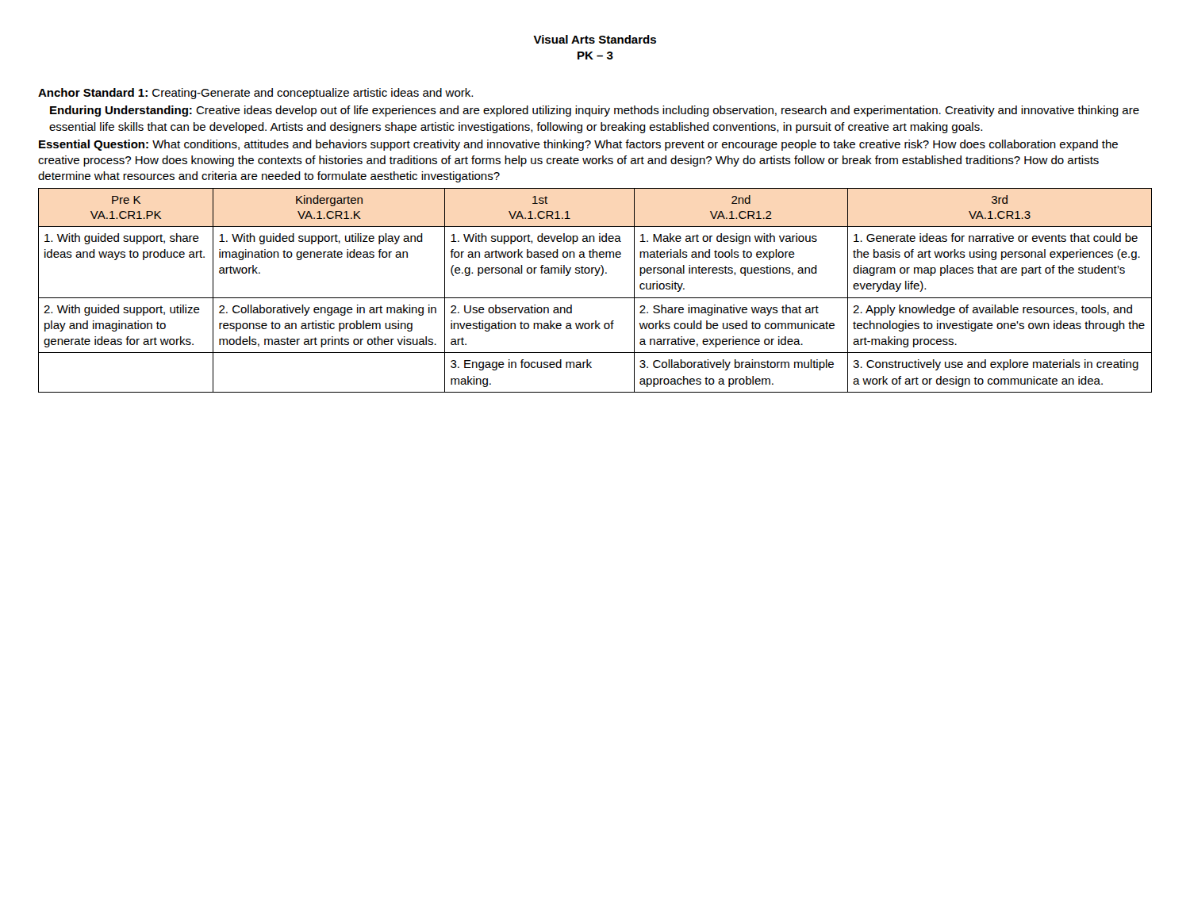Visual Arts Standards
PK – 3
Anchor Standard 1: Creating-Generate and conceptualize artistic ideas and work.
Enduring Understanding: Creative ideas develop out of life experiences and are explored utilizing inquiry methods including observation, research and experimentation. Creativity and innovative thinking are essential life skills that can be developed. Artists and designers shape artistic investigations, following or breaking established conventions, in pursuit of creative art making goals.
Essential Question: What conditions, attitudes and behaviors support creativity and innovative thinking? What factors prevent or encourage people to take creative risk? How does collaboration expand the creative process? How does knowing the contexts of histories and traditions of art forms help us create works of art and design? Why do artists follow or break from established traditions? How do artists determine what resources and criteria are needed to formulate aesthetic investigations?
| Pre K VA.1.CR1.PK | Kindergarten VA.1.CR1.K | 1st VA.1.CR1.1 | 2nd VA.1.CR1.2 | 3rd VA.1.CR1.3 |
| --- | --- | --- | --- | --- |
| 1. With guided support, share ideas and ways to produce art. | 1. With guided support, utilize play and imagination to generate ideas for an artwork. | 1. With support, develop an idea for an artwork based on a theme (e.g. personal or family story). | 1. Make art or design with various materials and tools to explore personal interests, questions, and curiosity. | 1. Generate ideas for narrative or events that could be the basis of art works using personal experiences (e.g. diagram or map places that are part of the student’s everyday life). |
| 2. With guided support, utilize play and imagination to generate ideas for art works. | 2. Collaboratively engage in art making in response to an artistic problem using models, master art prints or other visuals. | 2. Use observation and investigation to make a work of art. | 2. Share imaginative ways that art works could be used to communicate a narrative, experience or idea. | 2. Apply knowledge of available resources, tools, and technologies to investigate one's own ideas through the art-making process. |
| | | 3. Engage in focused mark making. | 3. Collaboratively brainstorm multiple approaches to a problem. | 3. Constructively use and explore materials in creating a work of art or design to communicate an idea. |